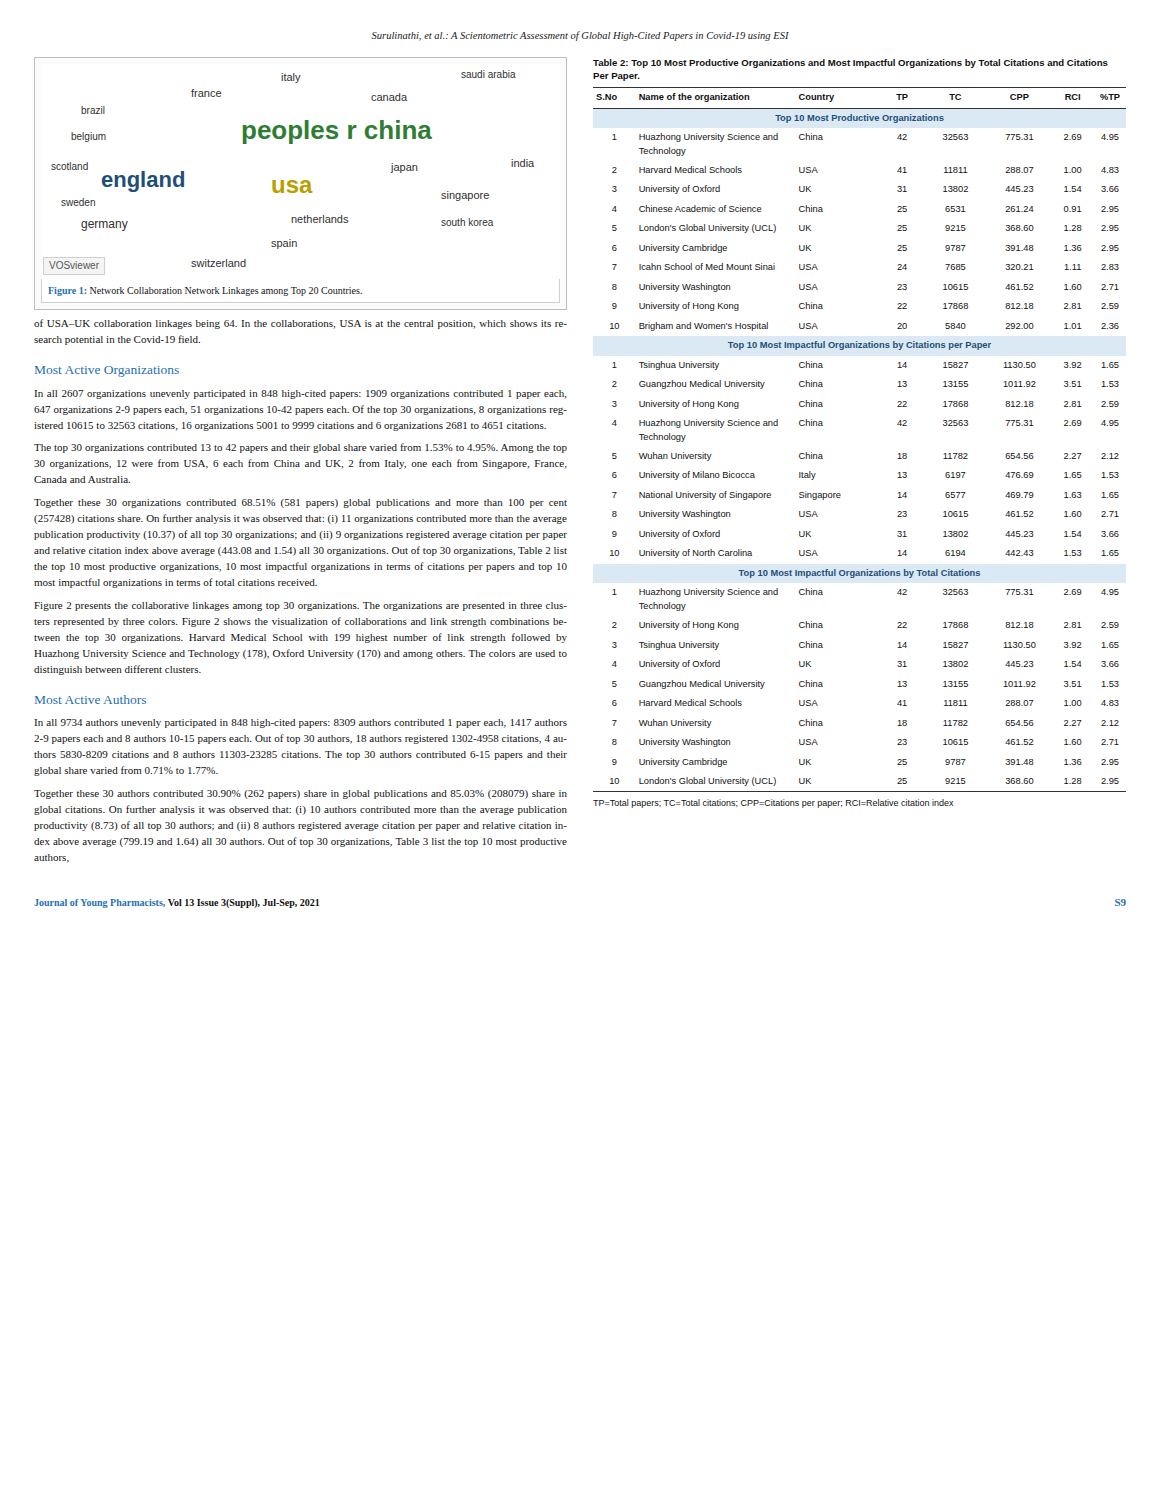Surulinathi, et al.: A Scientometric Assessment of Global High-Cited Papers in Covid-19 using ESI
italy saudi arabia france canada brazil peoples r china belgium india scotland england usa japan sweden singapore germany netherlands south korea spain switzerland VOSviewer
Figure 1: Network Collaboration Network Linkages among Top 20 Countries.
of USA–UK collaboration linkages being 64. In the collaborations, USA is at the central position, which shows its research potential in the Covid-19 field.
Most Active Organizations
In all 2607 organizations unevenly participated in 848 high-cited papers: 1909 organizations contributed 1 paper each, 647 organizations 2-9 papers each, 51 organizations 10-42 papers each. Of the top 30 organizations, 8 organizations registered 10615 to 32563 citations, 16 organizations 5001 to 9999 citations and 6 organizations 2681 to 4651 citations.
The top 30 organizations contributed 13 to 42 papers and their global share varied from 1.53% to 4.95%. Among the top 30 organizations, 12 were from USA, 6 each from China and UK, 2 from Italy, one each from Singapore, France, Canada and Australia.
Together these 30 organizations contributed 68.51% (581 papers) global publications and more than 100 per cent (257428) citations share. On further analysis it was observed that: (i) 11 organizations contributed more than the average publication productivity (10.37) of all top 30 organizations; and (ii) 9 organizations registered average citation per paper and relative citation index above average (443.08 and 1.54) all 30 organizations. Out of top 30 organizations, Table 2 list the top 10 most productive organizations, 10 most impactful organizations in terms of citations per papers and top 10 most impactful organizations in terms of total citations received.
Figure 2 presents the collaborative linkages among top 30 organizations. The organizations are presented in three clusters represented by three colors. Figure 2 shows the visualization of collaborations and link strength combinations between the top 30 organizations. Harvard Medical School with 199 highest number of link strength followed by Huazhong University Science and Technology (178), Oxford University (170) and among others. The colors are used to distinguish between different clusters.
Most Active Authors
In all 9734 authors unevenly participated in 848 high-cited papers: 8309 authors contributed 1 paper each, 1417 authors 2-9 papers each and 8 authors 10-15 papers each. Out of top 30 authors, 18 authors registered 1302-4958 citations, 4 authors 5830-8209 citations and 8 authors 11303-23285 citations. The top 30 authors contributed 6-15 papers and their global share varied from 0.71% to 1.77%.
Together these 30 authors contributed 30.90% (262 papers) share in global publications and 85.03% (208079) share in global citations. On further analysis it was observed that: (i) 10 authors contributed more than the average publication productivity (8.73) of all top 30 authors; and (ii) 8 authors registered average citation per paper and relative citation index above average (799.19 and 1.64) all 30 authors. Out of top 30 organizations, Table 3 list the top 10 most productive authors,
Table 2: Top 10 Most Productive Organizations and Most Impactful Organizations by Total Citations and Citations Per Paper.
| S.No | Name of the organization | Country | TP | TC | CPP | RCI | %TP |
| --- | --- | --- | --- | --- | --- | --- | --- |
| Top 10 Most Productive Organizations |
| 1 | Huazhong University Science and Technology | China | 42 | 32563 | 775.31 | 2.69 | 4.95 |
| 2 | Harvard Medical Schools | USA | 41 | 11811 | 288.07 | 1.00 | 4.83 |
| 3 | University of Oxford | UK | 31 | 13802 | 445.23 | 1.54 | 3.66 |
| 4 | Chinese Academic of Science | China | 25 | 6531 | 261.24 | 0.91 | 2.95 |
| 5 | London's Global University (UCL) | UK | 25 | 9215 | 368.60 | 1.28 | 2.95 |
| 6 | University Cambridge | UK | 25 | 9787 | 391.48 | 1.36 | 2.95 |
| 7 | Icahn School of Med Mount Sinai | USA | 24 | 7685 | 320.21 | 1.11 | 2.83 |
| 8 | University Washington | USA | 23 | 10615 | 461.52 | 1.60 | 2.71 |
| 9 | University of Hong Kong | China | 22 | 17868 | 812.18 | 2.81 | 2.59 |
| 10 | Brigham and Women's Hospital | USA | 20 | 5840 | 292.00 | 1.01 | 2.36 |
| Top 10 Most Impactful Organizations by Citations per Paper |
| 1 | Tsinghua University | China | 14 | 15827 | 1130.50 | 3.92 | 1.65 |
| 2 | Guangzhou Medical University | China | 13 | 13155 | 1011.92 | 3.51 | 1.53 |
| 3 | University of Hong Kong | China | 22 | 17868 | 812.18 | 2.81 | 2.59 |
| 4 | Huazhong University Science and Technology | China | 42 | 32563 | 775.31 | 2.69 | 4.95 |
| 5 | Wuhan University | China | 18 | 11782 | 654.56 | 2.27 | 2.12 |
| 6 | University of Milano Bicocca | Italy | 13 | 6197 | 476.69 | 1.65 | 1.53 |
| 7 | National University of Singapore | Singapore | 14 | 6577 | 469.79 | 1.63 | 1.65 |
| 8 | University Washington | USA | 23 | 10615 | 461.52 | 1.60 | 2.71 |
| 9 | University of Oxford | UK | 31 | 13802 | 445.23 | 1.54 | 3.66 |
| 10 | University of North Carolina | USA | 14 | 6194 | 442.43 | 1.53 | 1.65 |
| Top 10 Most Impactful Organizations by Total Citations |
| 1 | Huazhong University Science and Technology | China | 42 | 32563 | 775.31 | 2.69 | 4.95 |
| 2 | University of Hong Kong | China | 22 | 17868 | 812.18 | 2.81 | 2.59 |
| 3 | Tsinghua University | China | 14 | 15827 | 1130.50 | 3.92 | 1.65 |
| 4 | University of Oxford | UK | 31 | 13802 | 445.23 | 1.54 | 3.66 |
| 5 | Guangzhou Medical University | China | 13 | 13155 | 1011.92 | 3.51 | 1.53 |
| 6 | Harvard Medical Schools | USA | 41 | 11811 | 288.07 | 1.00 | 4.83 |
| 7 | Wuhan University | China | 18 | 11782 | 654.56 | 2.27 | 2.12 |
| 8 | University Washington | USA | 23 | 10615 | 461.52 | 1.60 | 2.71 |
| 9 | University Cambridge | UK | 25 | 9787 | 391.48 | 1.36 | 2.95 |
| 10 | London's Global University (UCL) | UK | 25 | 9215 | 368.60 | 1.28 | 2.95 |
TP=Total papers; TC=Total citations; CPP=Citations per paper; RCI=Relative citation index
Journal of Young Pharmacists, Vol 13 Issue 3(Suppl), Jul-Sep, 2021
S9